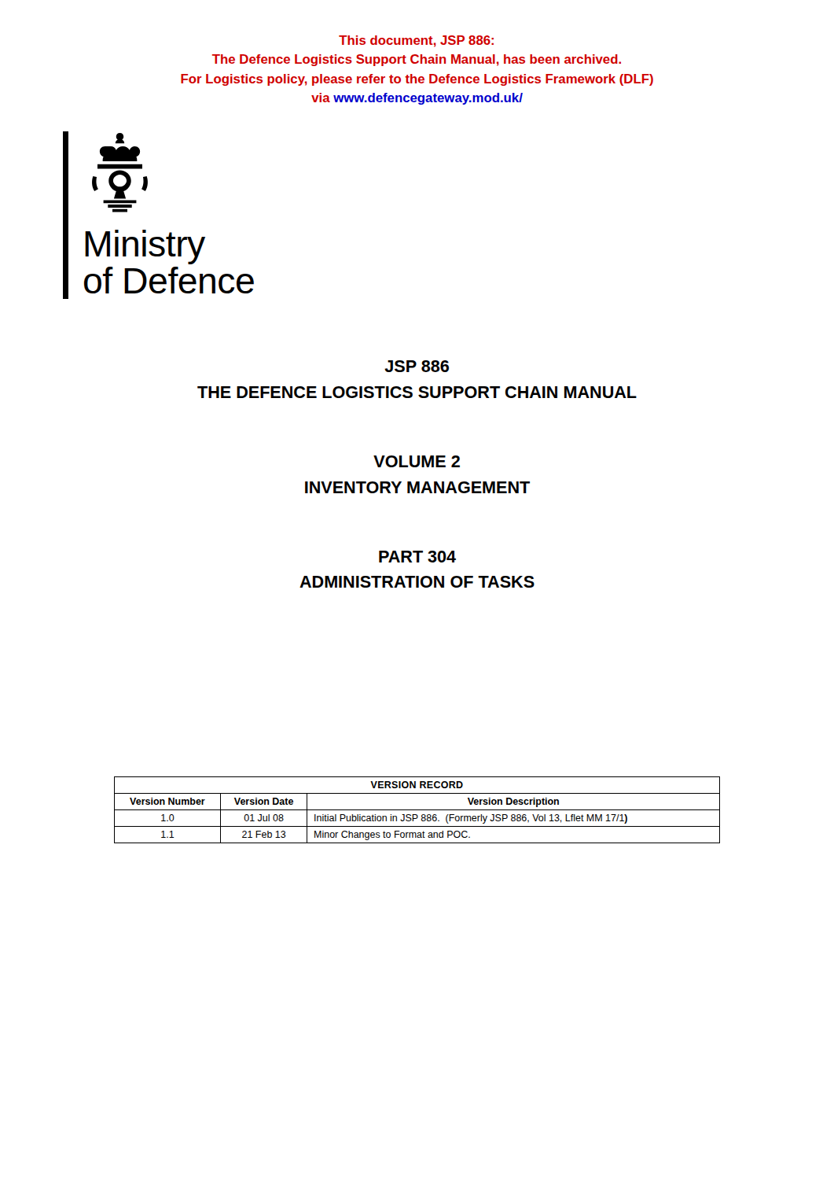This document, JSP 886:
The Defence Logistics Support Chain Manual, has been archived.
For Logistics policy, please refer to the Defence Logistics Framework (DLF)
via www.defencegateway.mod.uk/
Ministry
of Defence
JSP 886
THE DEFENCE LOGISTICS SUPPORT CHAIN MANUAL
VOLUME 2
INVENTORY MANAGEMENT
PART 304
ADMINISTRATION OF TASKS
| VERSION RECORD |
| --- |
| Version Number | Version Date | Version Description |
| 1.0 | 01 Jul 08 | Initial Publication in JSP 886. (Formerly JSP 886, Vol 13, Lflet MM 17/1 ) |
| 1.1 | 21 Feb 13 | Minor Changes to Format and POC. |